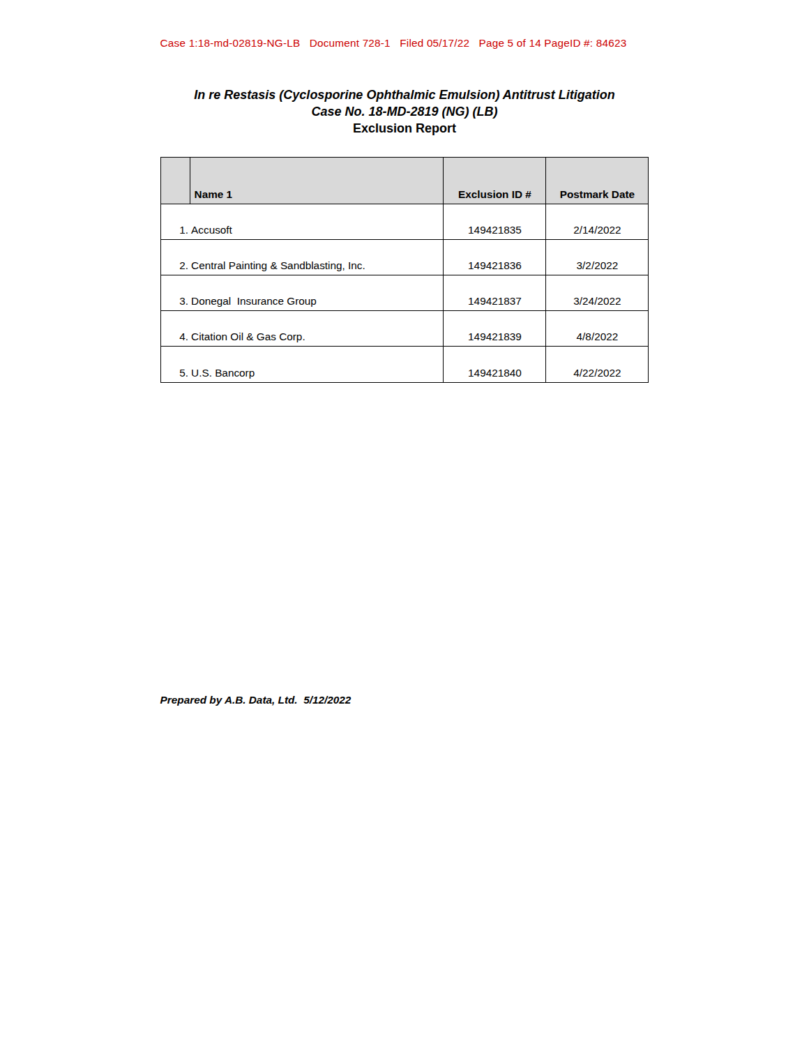Case 1:18-md-02819-NG-LB Document 728-1 Filed 05/17/22 Page 5 of 14 PageID #: 84623
In re Restasis (Cyclosporine Ophthalmic Emulsion) Antitrust Litigation
Case No. 18-MD-2819 (NG) (LB)
Exclusion Report
| | Name 1 | Exclusion ID # | Postmark Date |
| --- | --- | --- | --- |
| 1. | Accusoft | 149421835 | 2/14/2022 |
| 2. | Central Painting & Sandblasting, Inc. | 149421836 | 3/2/2022 |
| 3. | Donegal Insurance Group | 149421837 | 3/24/2022 |
| 4. | Citation Oil & Gas Corp. | 149421839 | 4/8/2022 |
| 5. | U.S. Bancorp | 149421840 | 4/22/2022 |
Prepared by A.B. Data, Ltd. 5/12/2022